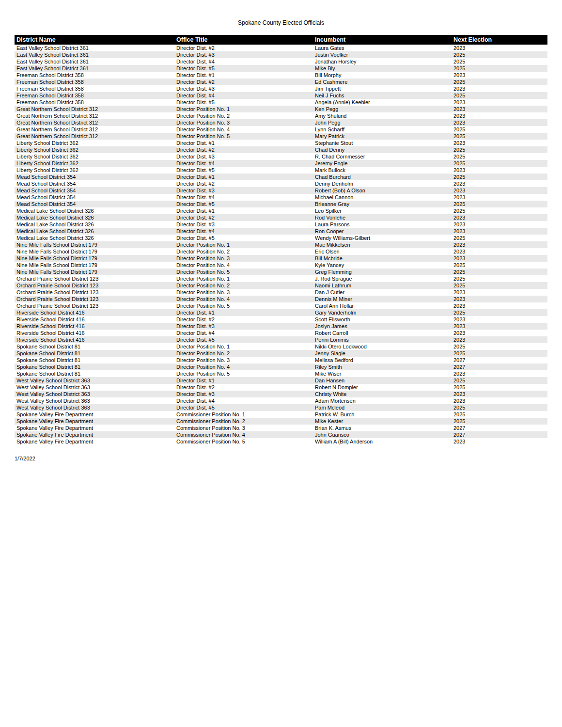Spokane County Elected Officials
| District Name | Office Title | Incumbent | Next Election |
| --- | --- | --- | --- |
| East Valley School District 361 | Director Dist. #2 | Laura Gates | 2023 |
| East Valley School District 361 | Director Dist. #3 | Justin Voelker | 2025 |
| East Valley School District 361 | Director Dist. #4 | Jonathan Horsley | 2025 |
| East Valley School District 361 | Director Dist. #5 | Mike Bly | 2025 |
| Freeman School District 358 | Director Dist. #1 | Bill Morphy | 2023 |
| Freeman School District 358 | Director Dist. #2 | Ed Cashmere | 2025 |
| Freeman School District 358 | Director Dist. #3 | Jim Tippett | 2023 |
| Freeman School District 358 | Director Dist. #4 | Neil J Fuchs | 2025 |
| Freeman School District 358 | Director Dist. #5 | Angela (Annie) Keebler | 2023 |
| Great Northern School District 312 | Director Position No. 1 | Ken Pegg | 2023 |
| Great Northern School District 312 | Director Position No. 2 | Amy Shulund | 2023 |
| Great Northern School District 312 | Director Position No. 3 | John Pegg | 2023 |
| Great Northern School District 312 | Director Position No. 4 | Lynn Scharff | 2025 |
| Great Northern School District 312 | Director Position No. 5 | Mary Patrick | 2025 |
| Liberty School District 362 | Director Dist. #1 | Stephanie Stout | 2023 |
| Liberty School District 362 | Director Dist. #2 | Chad Denny | 2025 |
| Liberty School District 362 | Director Dist. #3 | R. Chad Cornmesser | 2025 |
| Liberty School District 362 | Director Dist. #4 | Jeremy Engle | 2025 |
| Liberty School District 362 | Director Dist. #5 | Mark Bullock | 2023 |
| Mead School District 354 | Director Dist. #1 | Chad Burchard | 2025 |
| Mead School District 354 | Director Dist. #2 | Denny Denholm | 2023 |
| Mead School District 354 | Director Dist. #3 | Robert (Bob) A Olson | 2023 |
| Mead School District 354 | Director Dist. #4 | Michael Cannon | 2023 |
| Mead School District 354 | Director Dist. #5 | Brieanne Gray | 2025 |
| Medical Lake School District 326 | Director Dist. #1 | Leo Spilker | 2025 |
| Medical Lake School District 326 | Director Dist. #2 | Rod Vonlehe | 2023 |
| Medical Lake School District 326 | Director Dist. #3 | Laura Parsons | 2023 |
| Medical Lake School District 326 | Director Dist. #4 | Ron Cooper | 2023 |
| Medical Lake School District 326 | Director Dist. #5 | Wendy Williams-Gilbert | 2025 |
| Nine Mile Falls School District 179 | Director Position No. 1 | Mac Mikkelsen | 2023 |
| Nine Mile Falls School District 179 | Director Position No. 2 | Eric Olsen | 2023 |
| Nine Mile Falls School District 179 | Director Position No. 3 | Bill Mcbride | 2023 |
| Nine Mile Falls School District 179 | Director Position No. 4 | Kyle Yancey | 2025 |
| Nine Mile Falls School District 179 | Director Position No. 5 | Greg Flemming | 2025 |
| Orchard Prairie School District 123 | Director Position No. 1 | J. Rod Sprague | 2025 |
| Orchard Prairie School District 123 | Director Position No. 2 | Naomi Lathrum | 2025 |
| Orchard Prairie School District 123 | Director Position No. 3 | Dan J Cutler | 2023 |
| Orchard Prairie School District 123 | Director Position No. 4 | Dennis M Miner | 2023 |
| Orchard Prairie School District 123 | Director Position No. 5 | Carol Ann Hollar | 2023 |
| Riverside School District 416 | Director Dist. #1 | Gary Vanderholm | 2025 |
| Riverside School District 416 | Director Dist. #2 | Scott Ellsworth | 2023 |
| Riverside School District 416 | Director Dist. #3 | Joslyn James | 2023 |
| Riverside School District 416 | Director Dist. #4 | Robert Carroll | 2023 |
| Riverside School District 416 | Director Dist. #5 | Penni Lommis | 2023 |
| Spokane School District 81 | Director Position No. 1 | Nikki Otero Lockwood | 2025 |
| Spokane School District 81 | Director Position No. 2 | Jenny Slagle | 2025 |
| Spokane School District 81 | Director Position No. 3 | Melissa Bedford | 2027 |
| Spokane School District 81 | Director Position No. 4 | Riley Smith | 2027 |
| Spokane School District 81 | Director Position No. 5 | Mike Wiser | 2023 |
| West Valley School District 363 | Director Dist. #1 | Dan Hansen | 2025 |
| West Valley School District 363 | Director Dist. #2 | Robert N Dompier | 2025 |
| West Valley School District 363 | Director Dist. #3 | Christy White | 2023 |
| West Valley School District 363 | Director Dist. #4 | Adam Mortensen | 2023 |
| West Valley School District 363 | Director Dist. #5 | Pam Mcleod | 2025 |
| Spokane Valley Fire Department | Commissioner Position No. 1 | Patrick W. Burch | 2025 |
| Spokane Valley Fire Department | Commissioner Position No. 2 | Mike Kester | 2025 |
| Spokane Valley Fire Department | Commissioner Position No. 3 | Brian K. Asmus | 2027 |
| Spokane Valley Fire Department | Commissioner Position No. 4 | John Guarisco | 2027 |
| Spokane Valley Fire Department | Commissioner Position No. 5 | William A (Bill) Anderson | 2023 |
1/7/2022